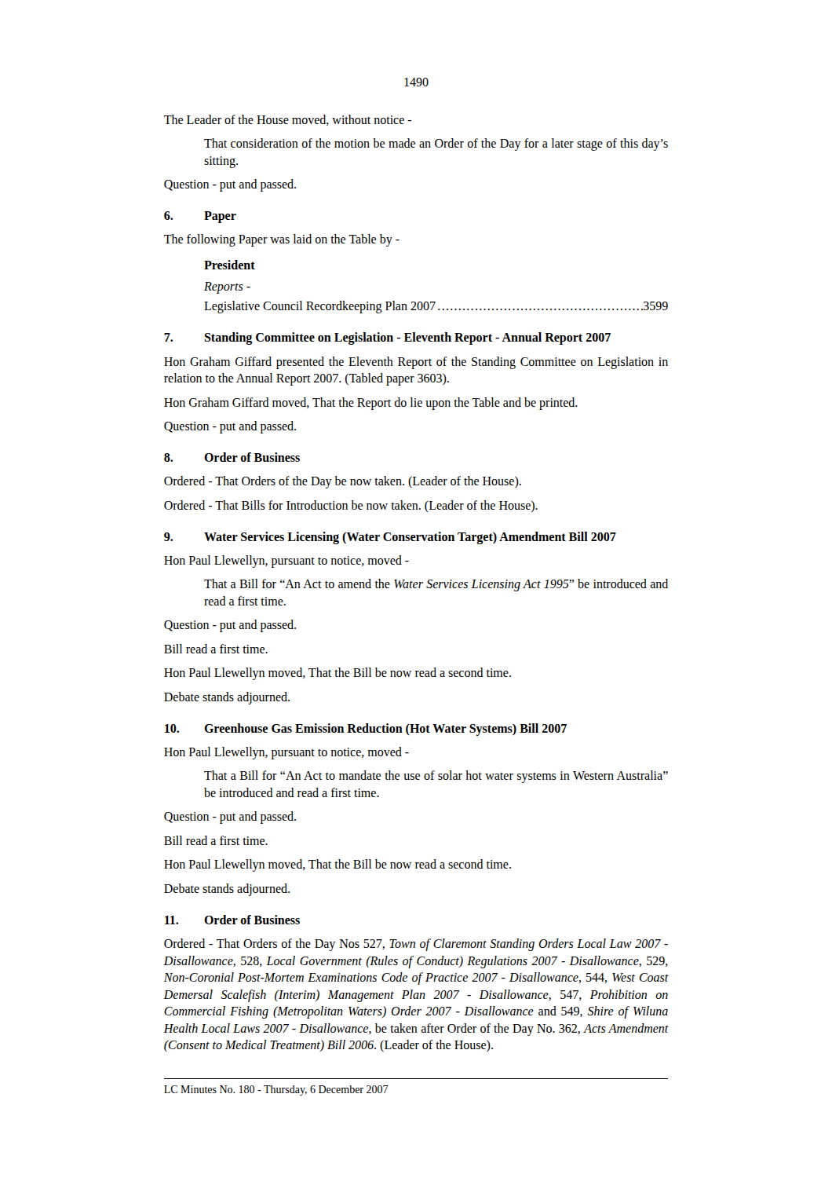1490
The Leader of the House moved, without notice -
That consideration of the motion be made an Order of the Day for a later stage of this day’s sitting.
Question - put and passed.
6. Paper
The following Paper was laid on the Table by -
President
Reports -
Legislative Council Recordkeeping Plan 2007 .................................................................. 3599
7. Standing Committee on Legislation - Eleventh Report - Annual Report 2007
Hon Graham Giffard presented the Eleventh Report of the Standing Committee on Legislation in relation to the Annual Report 2007. (Tabled paper 3603).
Hon Graham Giffard moved, That the Report do lie upon the Table and be printed.
Question - put and passed.
8. Order of Business
Ordered - That Orders of the Day be now taken. (Leader of the House).
Ordered - That Bills for Introduction be now taken. (Leader of the House).
9. Water Services Licensing (Water Conservation Target) Amendment Bill 2007
Hon Paul Llewellyn, pursuant to notice, moved -
That a Bill for “An Act to amend the Water Services Licensing Act 1995” be introduced and read a first time.
Question - put and passed.
Bill read a first time.
Hon Paul Llewellyn moved, That the Bill be now read a second time.
Debate stands adjourned.
10. Greenhouse Gas Emission Reduction (Hot Water Systems) Bill 2007
Hon Paul Llewellyn, pursuant to notice, moved -
That a Bill for “An Act to mandate the use of solar hot water systems in Western Australia” be introduced and read a first time.
Question - put and passed.
Bill read a first time.
Hon Paul Llewellyn moved, That the Bill be now read a second time.
Debate stands adjourned.
11. Order of Business
Ordered - That Orders of the Day Nos 527, Town of Claremont Standing Orders Local Law 2007 - Disallowance, 528, Local Government (Rules of Conduct) Regulations 2007 - Disallowance, 529, Non-Coronial Post-Mortem Examinations Code of Practice 2007 - Disallowance, 544, West Coast Demersal Scalefish (Interim) Management Plan 2007 - Disallowance, 547, Prohibition on Commercial Fishing (Metropolitan Waters) Order 2007 - Disallowance and 549, Shire of Wiluna Health Local Laws 2007 - Disallowance, be taken after Order of the Day No. 362, Acts Amendment (Consent to Medical Treatment) Bill 2006. (Leader of the House).
LC Minutes No. 180 - Thursday, 6 December 2007